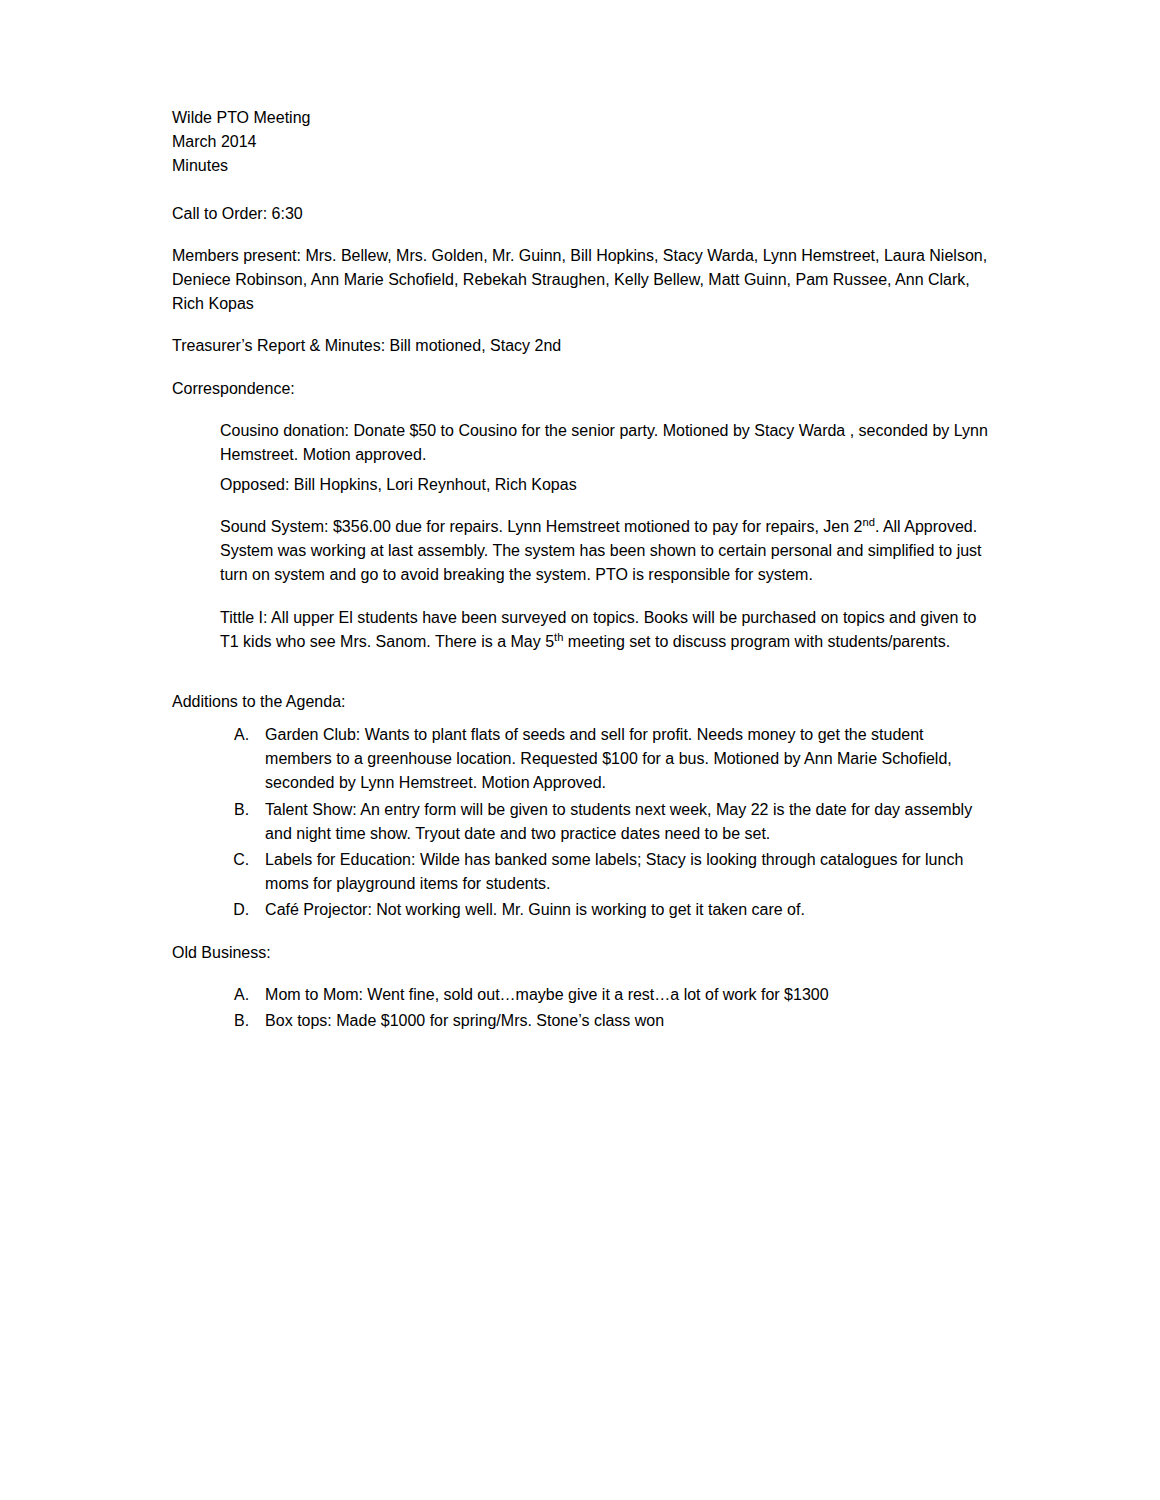Wilde PTO Meeting
March 2014
Minutes
Call to Order: 6:30
Members present: Mrs. Bellew, Mrs. Golden, Mr. Guinn, Bill Hopkins, Stacy Warda, Lynn Hemstreet, Laura Nielson, Deniece Robinson, Ann Marie Schofield, Rebekah Straughen, Kelly Bellew, Matt Guinn, Pam Russee, Ann Clark, Rich Kopas
Treasurer’s Report & Minutes: Bill motioned, Stacy 2nd
Correspondence:
Cousino donation: Donate $50 to Cousino for the senior party. Motioned by Stacy Warda , seconded by Lynn Hemstreet. Motion approved.
Opposed: Bill Hopkins, Lori Reynhout, Rich Kopas
Sound System: $356.00 due for repairs. Lynn Hemstreet motioned to pay for repairs, Jen 2nd. All Approved. System was working at last assembly. The system has been shown to certain personal and simplified to just turn on system and go to avoid breaking the system. PTO is responsible for system.
Tittle I: All upper El students have been surveyed on topics. Books will be purchased on topics and given to T1 kids who see Mrs. Sanom. There is a May 5th meeting set to discuss program with students/parents.
Additions to the Agenda:
Garden Club: Wants to plant flats of seeds and sell for profit. Needs money to get the student members to a greenhouse location. Requested $100 for a bus. Motioned by Ann Marie Schofield, seconded by Lynn Hemstreet. Motion Approved.
Talent Show: An entry form will be given to students next week, May 22 is the date for day assembly and night time show. Tryout date and two practice dates need to be set.
Labels for Education: Wilde has banked some labels; Stacy is looking through catalogues for lunch moms for playground items for students.
Café Projector: Not working well. Mr. Guinn is working to get it taken care of.
Old Business:
Mom to Mom: Went fine, sold out…maybe give it a rest…a lot of work for $1300
Box tops: Made $1000 for spring/Mrs. Stone’s class won